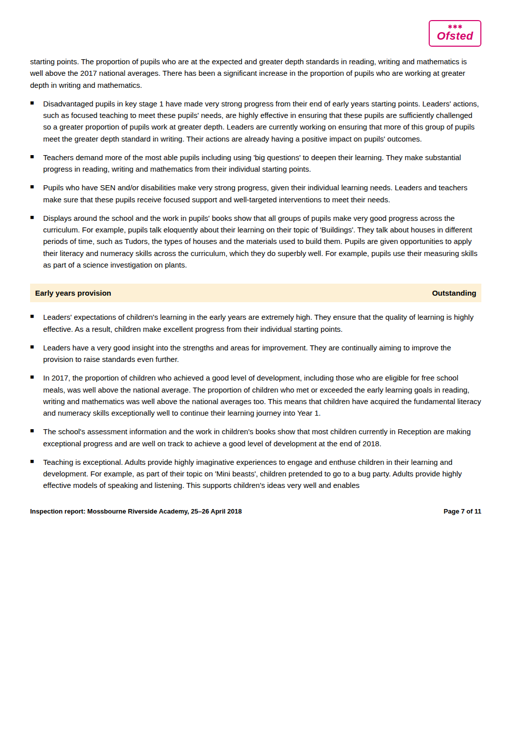✱✱✱ Ofsted
starting points. The proportion of pupils who are at the expected and greater depth standards in reading, writing and mathematics is well above the 2017 national averages. There has been a significant increase in the proportion of pupils who are working at greater depth in writing and mathematics.
Disadvantaged pupils in key stage 1 have made very strong progress from their end of early years starting points. Leaders' actions, such as focused teaching to meet these pupils' needs, are highly effective in ensuring that these pupils are sufficiently challenged so a greater proportion of pupils work at greater depth. Leaders are currently working on ensuring that more of this group of pupils meet the greater depth standard in writing. Their actions are already having a positive impact on pupils' outcomes.
Teachers demand more of the most able pupils including using 'big questions' to deepen their learning. They make substantial progress in reading, writing and mathematics from their individual starting points.
Pupils who have SEN and/or disabilities make very strong progress, given their individual learning needs. Leaders and teachers make sure that these pupils receive focused support and well-targeted interventions to meet their needs.
Displays around the school and the work in pupils' books show that all groups of pupils make very good progress across the curriculum. For example, pupils talk eloquently about their learning on their topic of 'Buildings'. They talk about houses in different periods of time, such as Tudors, the types of houses and the materials used to build them. Pupils are given opportunities to apply their literacy and numeracy skills across the curriculum, which they do superbly well. For example, pupils use their measuring skills as part of a science investigation on plants.
Early years provision Outstanding
Leaders' expectations of children's learning in the early years are extremely high. They ensure that the quality of learning is highly effective. As a result, children make excellent progress from their individual starting points.
Leaders have a very good insight into the strengths and areas for improvement. They are continually aiming to improve the provision to raise standards even further.
In 2017, the proportion of children who achieved a good level of development, including those who are eligible for free school meals, was well above the national average. The proportion of children who met or exceeded the early learning goals in reading, writing and mathematics was well above the national averages too. This means that children have acquired the fundamental literacy and numeracy skills exceptionally well to continue their learning journey into Year 1.
The school's assessment information and the work in children's books show that most children currently in Reception are making exceptional progress and are well on track to achieve a good level of development at the end of 2018.
Teaching is exceptional. Adults provide highly imaginative experiences to engage and enthuse children in their learning and development. For example, as part of their topic on 'Mini beasts', children pretended to go to a bug party. Adults provide highly effective models of speaking and listening. This supports children's ideas very well and enables
Inspection report: Mossbourne Riverside Academy, 25–26 April 2018 Page 7 of 11